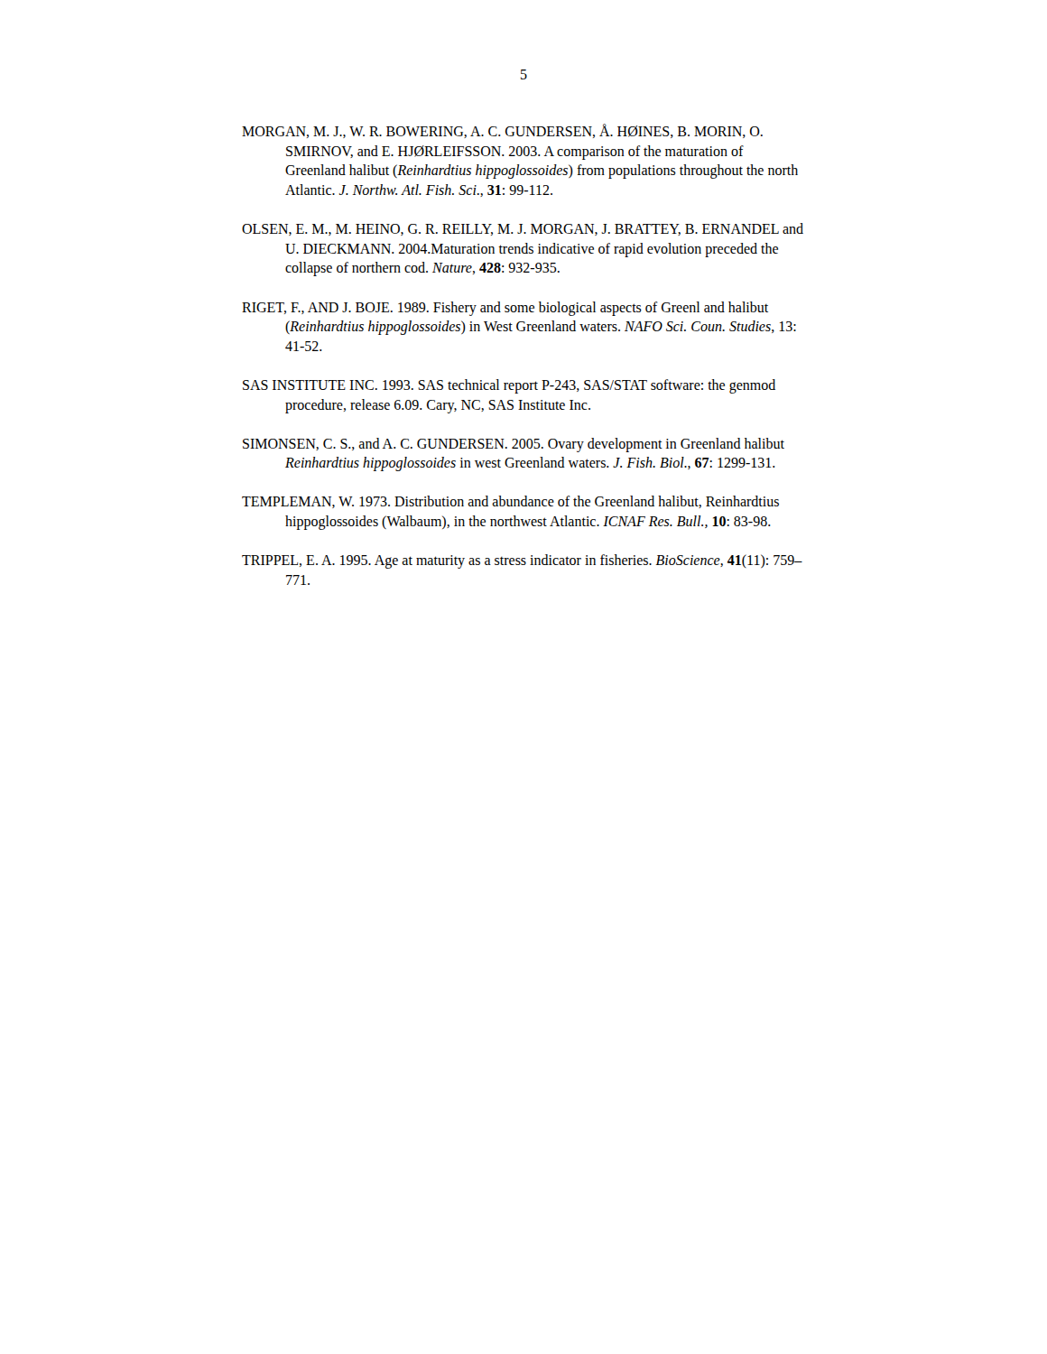5
MORGAN, M. J., W. R. BOWERING, A. C. GUNDERSEN, Å. HØINES, B. MORIN, O. SMIRNOV, and E. HJØRLEIFSSON. 2003. A comparison of the maturation of Greenland halibut (Reinhardtius hippoglossoides) from populations throughout the north Atlantic. J. Northw. Atl. Fish. Sci., 31: 99-112.
OLSEN, E. M., M. HEINO, G. R. REILLY, M. J. MORGAN, J. BRATTEY, B. ERNANDEL and U. DIECKMANN. 2004.Maturation trends indicative of rapid evolution preceded the collapse of northern cod. Nature, 428: 932-935.
RIGET, F., AND J. BOJE. 1989. Fishery and some biological aspects of Greenl and halibut (Reinhardtius hippoglossoides) in West Greenland waters. NAFO Sci. Coun. Studies, 13: 41-52.
SAS INSTITUTE INC. 1993. SAS technical report P-243, SAS/STAT software: the genmod procedure, release 6.09. Cary, NC, SAS Institute Inc.
SIMONSEN, C. S., and A. C. GUNDERSEN. 2005. Ovary development in Greenland halibut Reinhardtius hippoglossoides in west Greenland waters. J. Fish. Biol., 67: 1299-131.
TEMPLEMAN, W. 1973. Distribution and abundance of the Greenland halibut, Reinhardtius hippoglossoides (Walbaum), in the northwest Atlantic. ICNAF Res. Bull., 10: 83-98.
TRIPPEL, E. A. 1995. Age at maturity as a stress indicator in fisheries. BioScience, 41(11): 759–771.